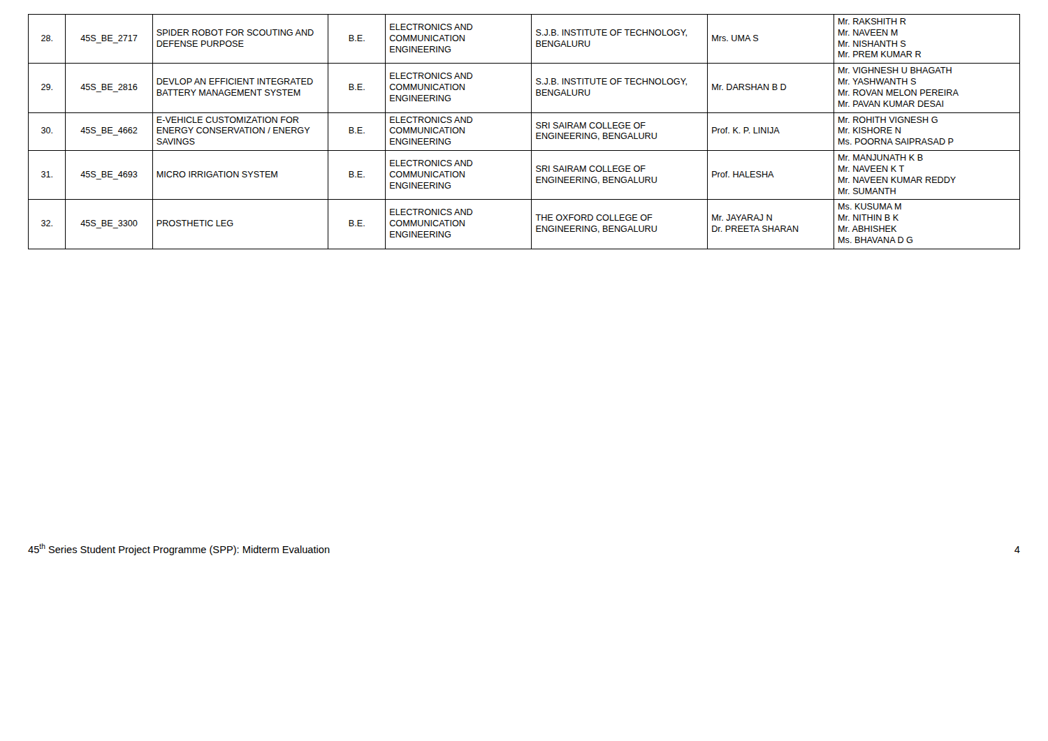| 28. | 45S_BE_2717 | SPIDER ROBOT FOR SCOUTING AND DEFENSE PURPOSE | B.E. | ELECTRONICS AND COMMUNICATION ENGINEERING | S.J.B. INSTITUTE OF TECHNOLOGY, BENGALURU | Mrs. UMA S | Mr. RAKSHITH R Mr. NAVEEN M Mr. NISHANTH S Mr. PREM KUMAR R |
| 29. | 45S_BE_2816 | DEVLOP AN EFFICIENT INTEGRATED BATTERY MANAGEMENT SYSTEM | B.E. | ELECTRONICS AND COMMUNICATION ENGINEERING | S.J.B. INSTITUTE OF TECHNOLOGY, BENGALURU | Mr. DARSHAN B D | Mr. VIGHNESH U BHAGATH Mr. YASHWANTH S Mr. ROVAN MELON PEREIRA Mr. PAVAN KUMAR DESAI |
| 30. | 45S_BE_4662 | E-VEHICLE CUSTOMIZATION FOR ENERGY CONSERVATION / ENERGY SAVINGS | B.E. | ELECTRONICS AND COMMUNICATION ENGINEERING | SRI SAIRAM COLLEGE OF ENGINEERING, BENGALURU | Prof. K. P. LINIJA | Mr. ROHITH VIGNESH G Mr. KISHORE N Ms. POORNA SAIPRASAD P |
| 31. | 45S_BE_4693 | MICRO IRRIGATION SYSTEM | B.E. | ELECTRONICS AND COMMUNICATION ENGINEERING | SRI SAIRAM COLLEGE OF ENGINEERING, BENGALURU | Prof. HALESHA | Mr. MANJUNATH K B Mr. NAVEEN K T Mr. NAVEEN KUMAR REDDY Mr. SUMANTH |
| 32. | 45S_BE_3300 | PROSTHETIC LEG | B.E. | ELECTRONICS AND COMMUNICATION ENGINEERING | THE OXFORD COLLEGE OF ENGINEERING, BENGALURU | Mr. JAYARAJ N Dr. PREETA SHARAN | Ms. KUSUMA M Mr. NITHIN B K Mr. ABHISHEK Ms. BHAVANA D G |
45th Series Student Project Programme (SPP): Midterm Evaluation 4